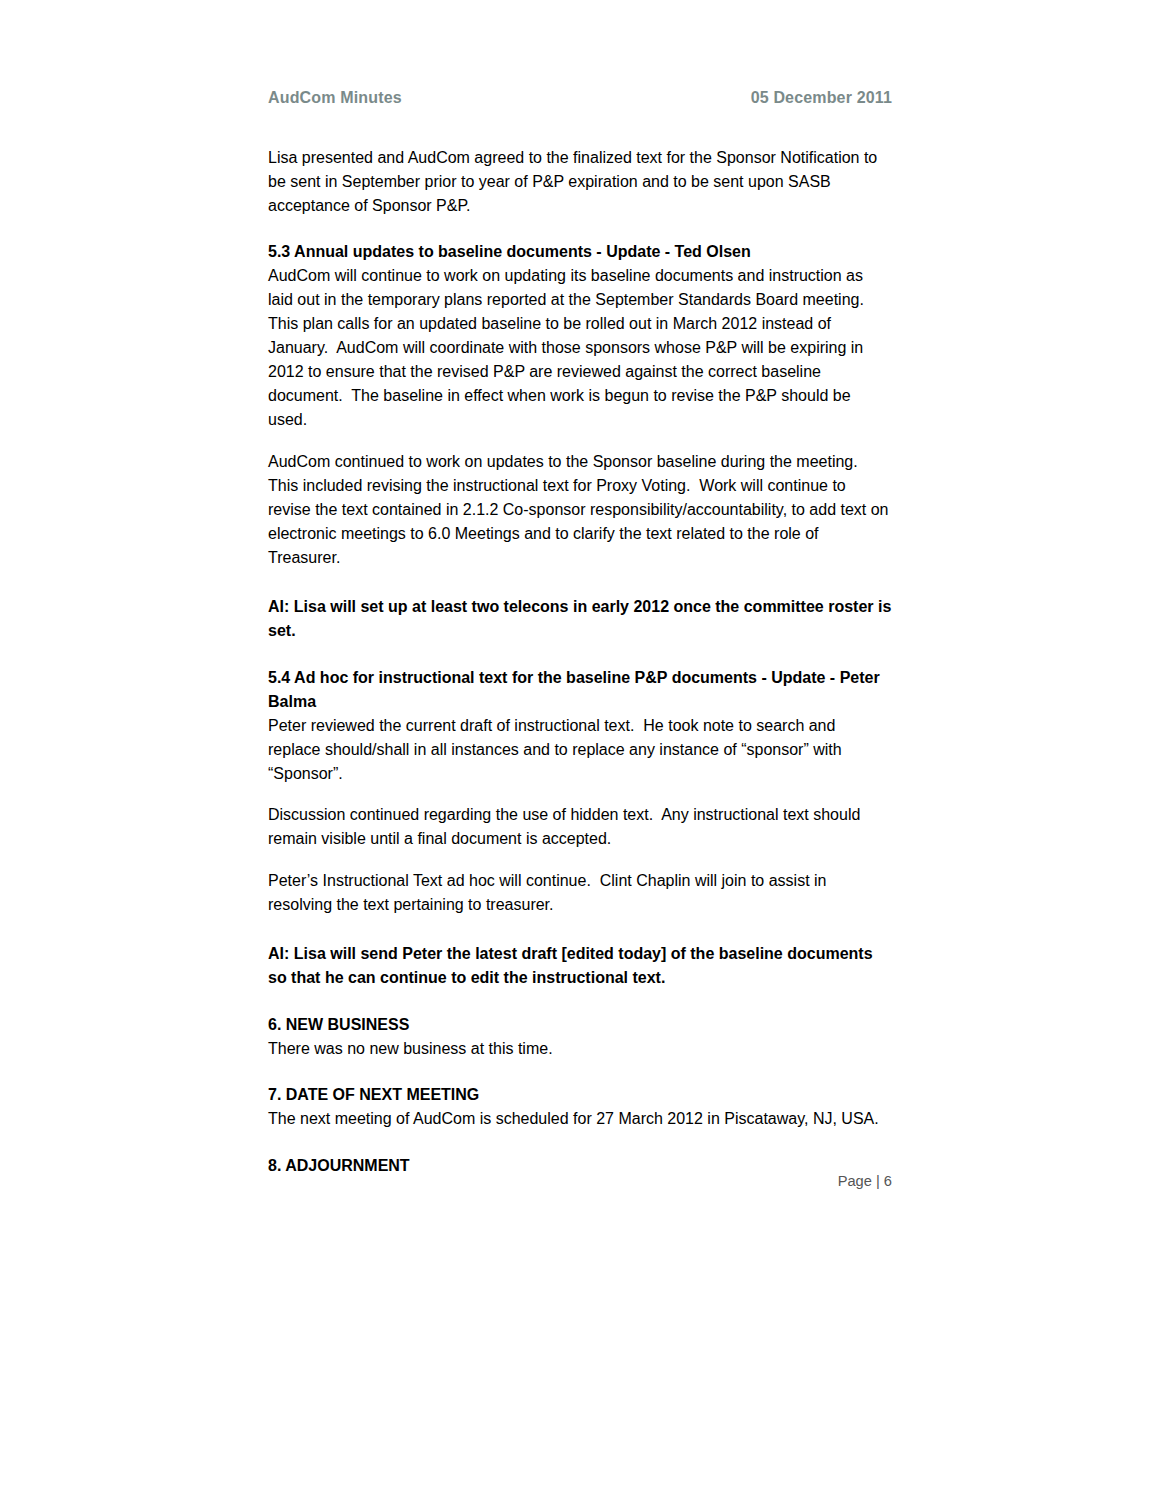AudCom Minutes 05 December 2011
Lisa presented and AudCom agreed to the finalized text for the Sponsor Notification to be sent in September prior to year of P&P expiration and to be sent upon SASB acceptance of Sponsor P&P.
5.3 Annual updates to baseline documents - Update - Ted Olsen
AudCom will continue to work on updating its baseline documents and instruction as laid out in the temporary plans reported at the September Standards Board meeting. This plan calls for an updated baseline to be rolled out in March 2012 instead of January. AudCom will coordinate with those sponsors whose P&P will be expiring in 2012 to ensure that the revised P&P are reviewed against the correct baseline document. The baseline in effect when work is begun to revise the P&P should be used.
AudCom continued to work on updates to the Sponsor baseline during the meeting. This included revising the instructional text for Proxy Voting. Work will continue to revise the text contained in 2.1.2 Co-sponsor responsibility/accountability, to add text on electronic meetings to 6.0 Meetings and to clarify the text related to the role of Treasurer.
AI: Lisa will set up at least two telecons in early 2012 once the committee roster is set.
5.4 Ad hoc for instructional text for the baseline P&P documents - Update - Peter Balma
Peter reviewed the current draft of instructional text. He took note to search and replace should/shall in all instances and to replace any instance of “sponsor” with “Sponsor”.
Discussion continued regarding the use of hidden text. Any instructional text should remain visible until a final document is accepted.
Peter’s Instructional Text ad hoc will continue. Clint Chaplin will join to assist in resolving the text pertaining to treasurer.
AI: Lisa will send Peter the latest draft [edited today] of the baseline documents so that he can continue to edit the instructional text.
6. NEW BUSINESS
There was no new business at this time.
7. DATE OF NEXT MEETING
The next meeting of AudCom is scheduled for 27 March 2012 in Piscataway, NJ, USA.
8. ADJOURNMENT
Page | 6